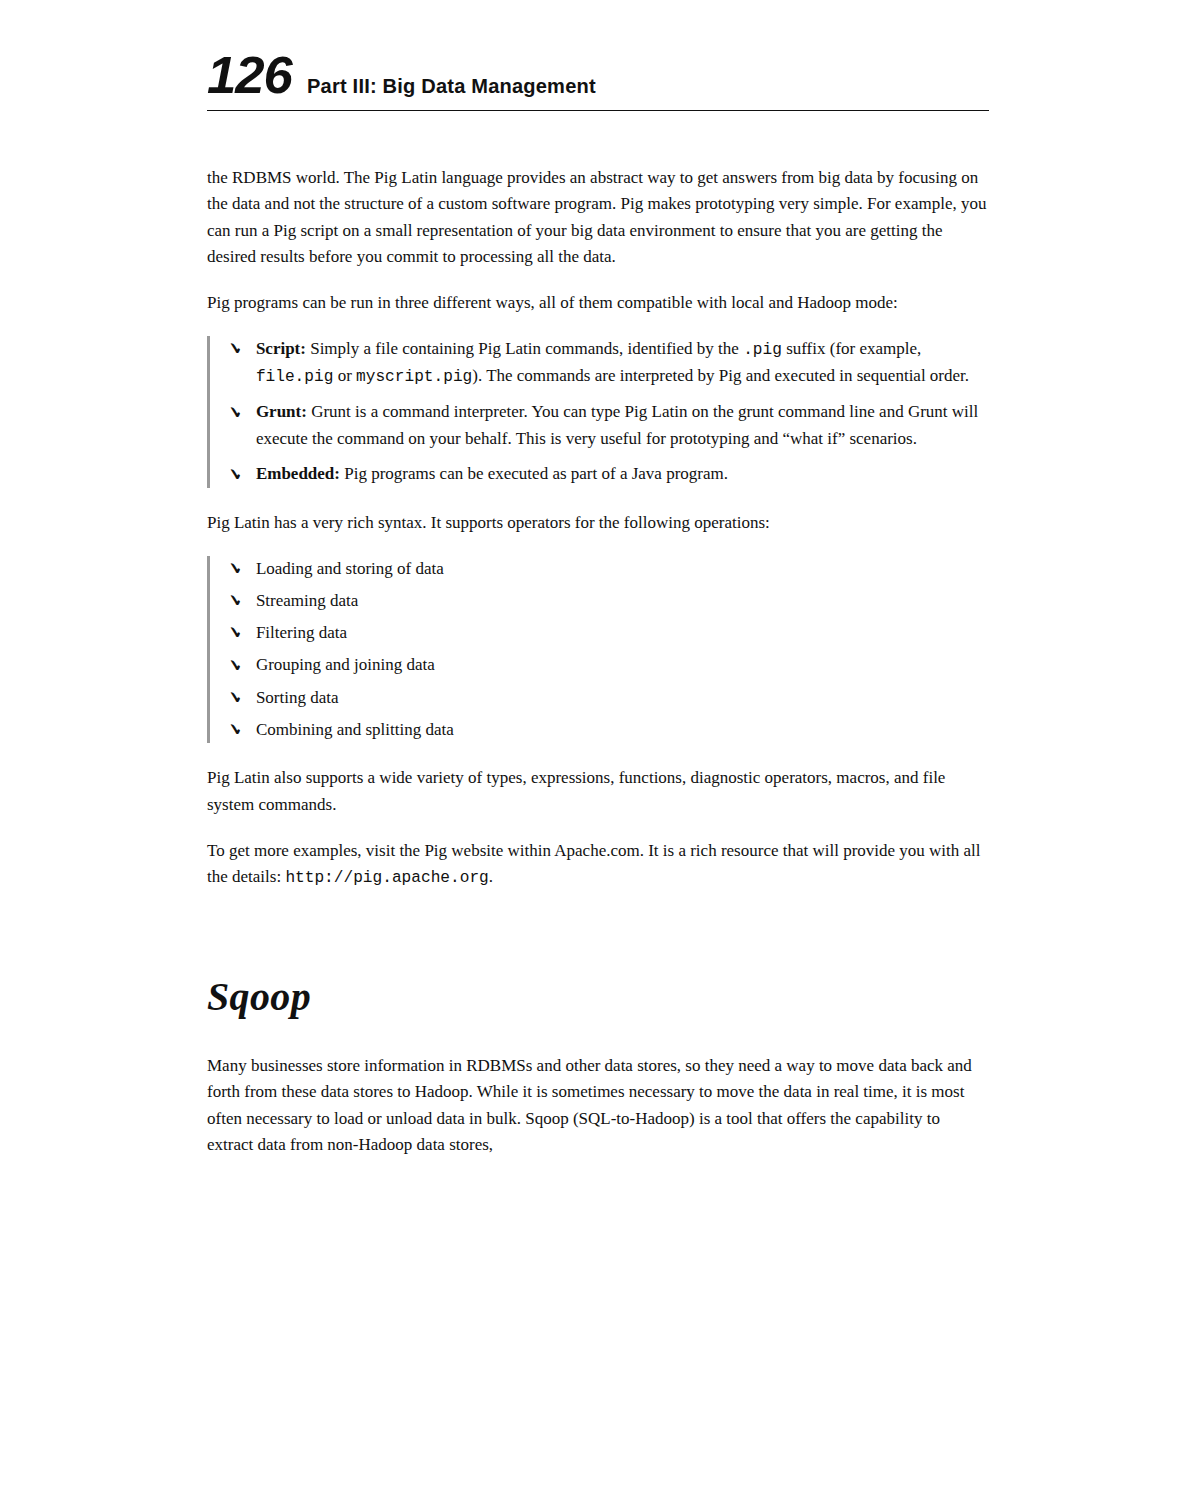126 Part III: Big Data Management
the RDBMS world. The Pig Latin language provides an abstract way to get answers from big data by focusing on the data and not the structure of a custom software program. Pig makes prototyping very simple. For example, you can run a Pig script on a small representation of your big data environment to ensure that you are getting the desired results before you commit to processing all the data.
Pig programs can be run in three different ways, all of them compatible with local and Hadoop mode:
Script: Simply a file containing Pig Latin commands, identified by the .pig suffix (for example, file.pig or myscript.pig). The commands are interpreted by Pig and executed in sequential order.
Grunt: Grunt is a command interpreter. You can type Pig Latin on the grunt command line and Grunt will execute the command on your behalf. This is very useful for prototyping and “what if” scenarios.
Embedded: Pig programs can be executed as part of a Java program.
Pig Latin has a very rich syntax. It supports operators for the following operations:
Loading and storing of data
Streaming data
Filtering data
Grouping and joining data
Sorting data
Combining and splitting data
Pig Latin also supports a wide variety of types, expressions, functions, diagnostic operators, macros, and file system commands.
To get more examples, visit the Pig website within Apache.com. It is a rich resource that will provide you with all the details: http://pig.apache.org.
Sqoop
Many businesses store information in RDBMSs and other data stores, so they need a way to move data back and forth from these data stores to Hadoop. While it is sometimes necessary to move the data in real time, it is most often necessary to load or unload data in bulk. Sqoop (SQL-to-Hadoop) is a tool that offers the capability to extract data from non-Hadoop data stores,